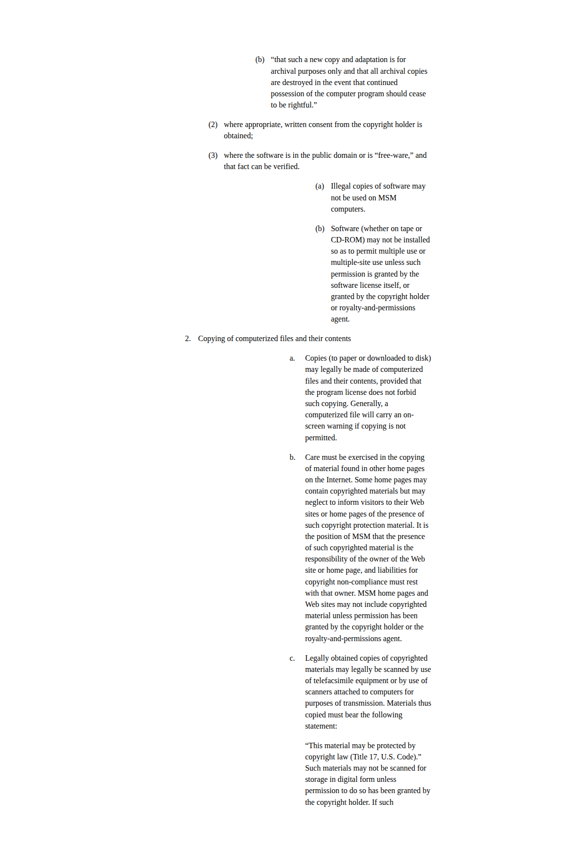(b)
“that such a new copy and adaptation is for archival purposes only and that all archival copies are destroyed in the event that continued possession of the computer program should cease to be rightful.”
(2)
where appropriate, written consent from the copyright holder is obtained;
(3)
where the software is in the public domain or is “free-ware,” and that fact can be verified.
(a)
Illegal copies of software may not be used on MSM computers.
(b)
Software (whether on tape or CD-ROM) may not be installed so as to permit multiple use or multiple-site use unless such permission is granted by the software license itself, or granted by the copyright holder or royalty-and-permissions agent.
2.
Copying of computerized files and their contents
a.
Copies (to paper or downloaded to disk) may legally be made of computerized files and their contents, provided that the program license does not forbid such copying. Generally, a computerized file will carry an on-screen warning if copying is not permitted.
b.
Care must be exercised in the copying of material found in other home pages on the Internet. Some home pages may contain copyrighted materials but may neglect to inform visitors to their Web sites or home pages of the presence of such copyright protection material. It is the position of MSM that the presence of such copyrighted material is the responsibility of the owner of the Web site or home page, and liabilities for copyright non-compliance must rest with that owner. MSM home pages and Web sites may not include copyrighted material unless permission has been granted by the copyright holder or the royalty-and-permissions agent.
c.
Legally obtained copies of copyrighted materials may legally be scanned by use of telefacsimile equipment or by use of scanners attached to computers for purposes of transmission. Materials thus copied must bear the following statement:
“This material may be protected by copyright law (Title 17, U.S. Code).” Such materials may not be scanned for storage in digital form unless permission to do so has been granted by the copyright holder. If such